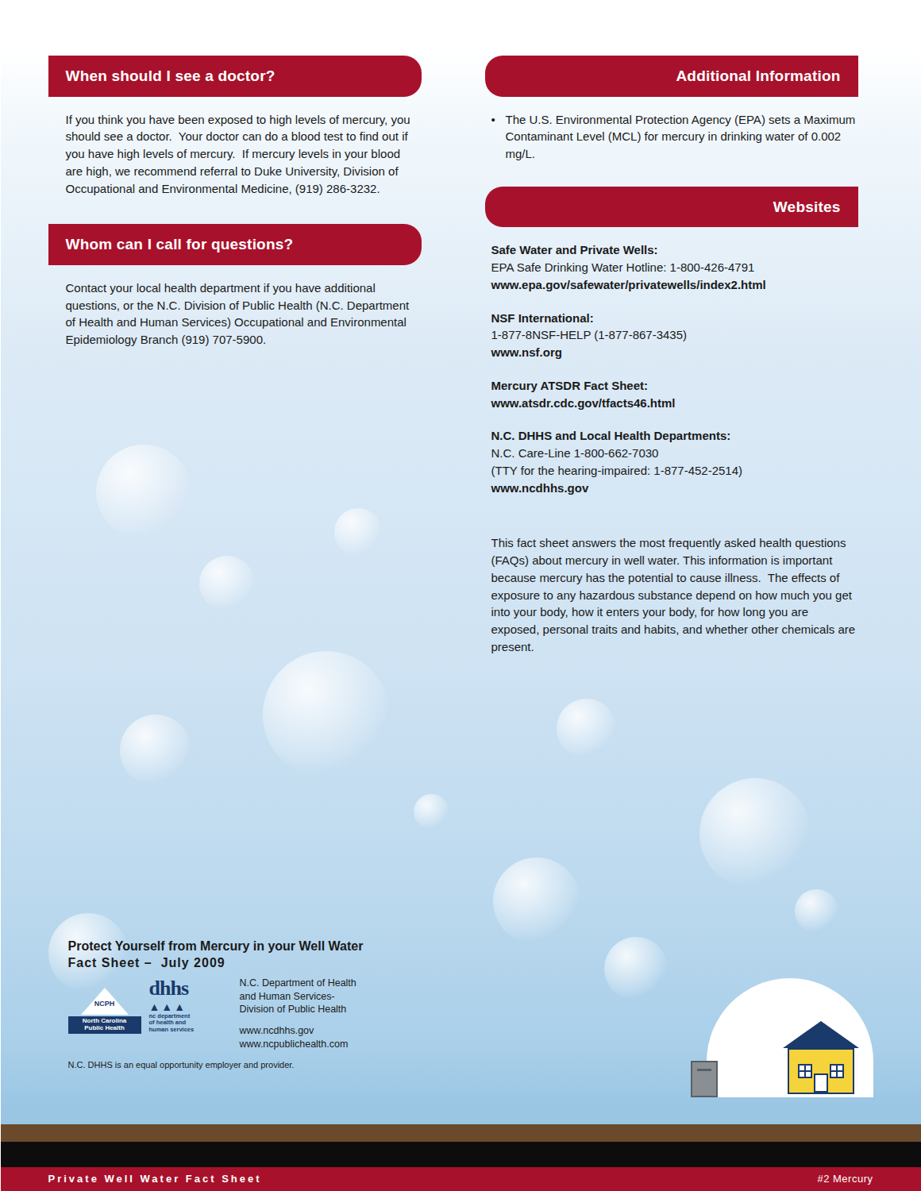When should I see a doctor?
If you think you have been exposed to high levels of mercury, you should see a doctor. Your doctor can do a blood test to find out if you have high levels of mercury. If mercury levels in your blood are high, we recommend referral to Duke University, Division of Occupational and Environmental Medicine, (919) 286-3232.
Whom can I call for questions?
Contact your local health department if you have additional questions, or the N.C. Division of Public Health (N.C. Department of Health and Human Services) Occupational and Environmental Epidemiology Branch (919) 707-5900.
Additional Information
The U.S. Environmental Protection Agency (EPA) sets a Maximum Contaminant Level (MCL) for mercury in drinking water of 0.002 mg/L.
Websites
Safe Water and Private Wells:
EPA Safe Drinking Water Hotline: 1-800-426-4791
www.epa.gov/safewater/privatewells/index2.html
NSF International:
1-877-8NSF-HELP (1-877-867-3435)
www.nsf.org
Mercury ATSDR Fact Sheet:
www.atsdr.cdc.gov/tfacts46.html
N.C. DHHS and Local Health Departments:
N.C. Care-Line 1-800-662-7030
(TTY for the hearing-impaired: 1-877-452-2514)
www.ncdhhs.gov
This fact sheet answers the most frequently asked health questions (FAQs) about mercury in well water. This information is important because mercury has the potential to cause illness. The effects of exposure to any hazardous substance depend on how much you get into your body, how it enters your body, for how long you are exposed, personal traits and habits, and whether other chemicals are present.
Protect Yourself from Mercury in your Well Water
Fact Sheet – July 2009
North Carolina
Public Health
dhhs
▲▲▲
nc department
of health and
human services
N.C. Department of Health
and Human Services-
Division of Public Health
www.ncdhhs.gov
www.ncpublichealth.com
N.C. DHHS is an equal opportunity employer and provider.
Private Well Water Fact Sheet
#2 Mercury